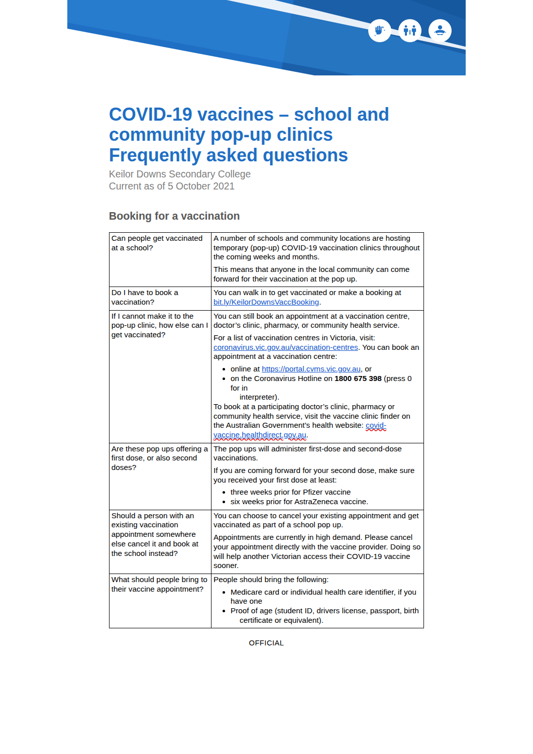COVID-19 vaccines – school and community pop-up clinics
Frequently asked questions
Keilor Downs Secondary College
Current as of 5 October 2021
Booking for a vaccination
| Can people get vaccinated at a school? | A number of schools and community locations are hosting temporary (pop-up) COVID-19 vaccination clinics throughout the coming weeks and months. This means that anyone in the local community can come forward for their vaccination at the pop up. |
| Do I have to book a vaccination? | You can walk in to get vaccinated or make a booking at bit.ly/KeilorDownsVaccBooking . |
| If I cannot make it to the pop-up clinic, how else can I get vaccinated? | You can still book an appointment at a vaccination centre, doctor’s clinic, pharmacy, or community health service. For a list of vaccination centres in Victoria, visit: coronavirus.vic.gov.au/vaccination-centres . You can book an appointment at a vaccination centre: online at https://portal.cvms.vic.gov.au , or on the Coronavirus Hotline on 1800 675 398 (press 0 for in interpreter). To book at a participating doctor’s clinic, pharmacy or community health service, visit the vaccine clinic finder on the Australian Government’s health website: covid-vaccine.healthdirect.gov.au . |
| Are these pop ups offering a first dose, or also second doses? | The pop ups will administer first-dose and second-dose vaccinations. If you are coming forward for your second dose, make sure you received your first dose at least: three weeks prior for Pfizer vaccine six weeks prior for AstraZeneca vaccine. |
| Should a person with an existing vaccination appointment somewhere else cancel it and book at the school instead? | You can choose to cancel your existing appointment and get vaccinated as part of a school pop up. Appointments are currently in high demand. Please cancel your appointment directly with the vaccine provider. Doing so will help another Victorian access their COVID-19 vaccine sooner. |
| What should people bring to their vaccine appointment? | People should bring the following: Medicare card or individual health care identifier, if you have one Proof of age (student ID, drivers license, passport, birth certificate or equivalent). |
OFFICIAL